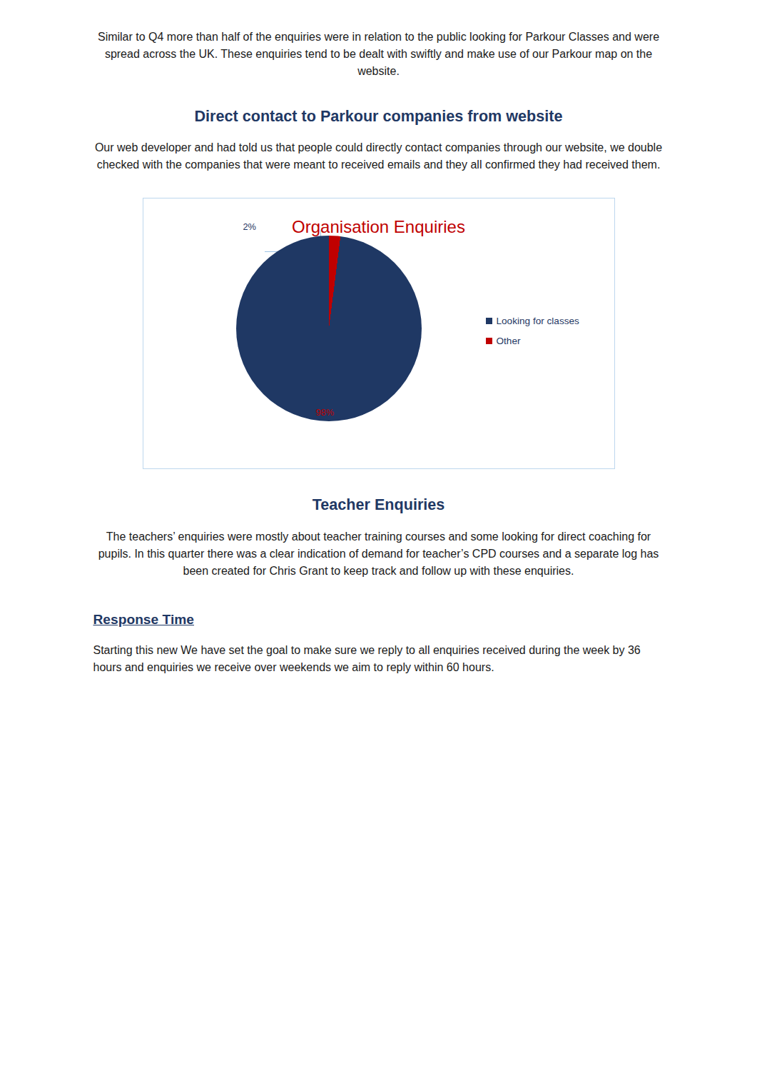Similar to Q4 more than half of the enquiries were in relation to the public looking for Parkour Classes and were spread across the UK. These enquiries tend to be dealt with swiftly and make use of our Parkour map on the website.
Direct contact to Parkour companies from website
Our web developer and had told us that people could directly contact companies through our website, we double checked with the companies that were meant to received emails and they all confirmed they had received them.
2%
Organisation Enquiries
98%
Looking for classes
Other
Teacher Enquiries
The teachers’ enquiries were mostly about teacher training courses and some looking for direct coaching for pupils. In this quarter there was a clear indication of demand for teacher’s CPD courses and a separate log has been created for Chris Grant to keep track and follow up with these enquiries.
Response Time
Starting this new We have set the goal to make sure we reply to all enquiries received during the week by 36 hours and enquiries we receive over weekends we aim to reply within 60 hours.